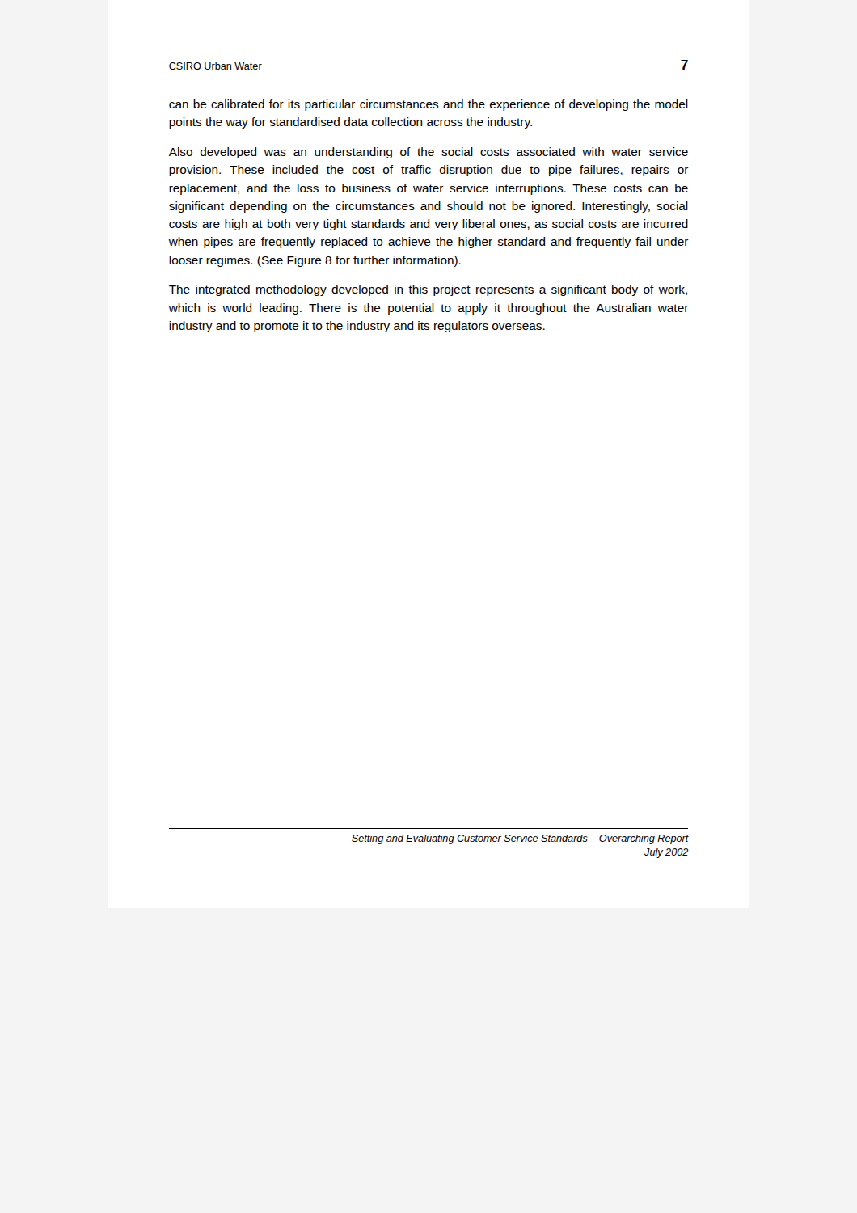CSIRO Urban Water 7
can be calibrated for its particular circumstances and the experience of developing the model points the way for standardised data collection across the industry.
Also developed was an understanding of the social costs associated with water service provision. These included the cost of traffic disruption due to pipe failures, repairs or replacement, and the loss to business of water service interruptions. These costs can be significant depending on the circumstances and should not be ignored. Interestingly, social costs are high at both very tight standards and very liberal ones, as social costs are incurred when pipes are frequently replaced to achieve the higher standard and frequently fail under looser regimes. (See Figure 8 for further information).
The integrated methodology developed in this project represents a significant body of work, which is world leading. There is the potential to apply it throughout the Australian water industry and to promote it to the industry and its regulators overseas.
Setting and Evaluating Customer Service Standards – Overarching Report July 2002